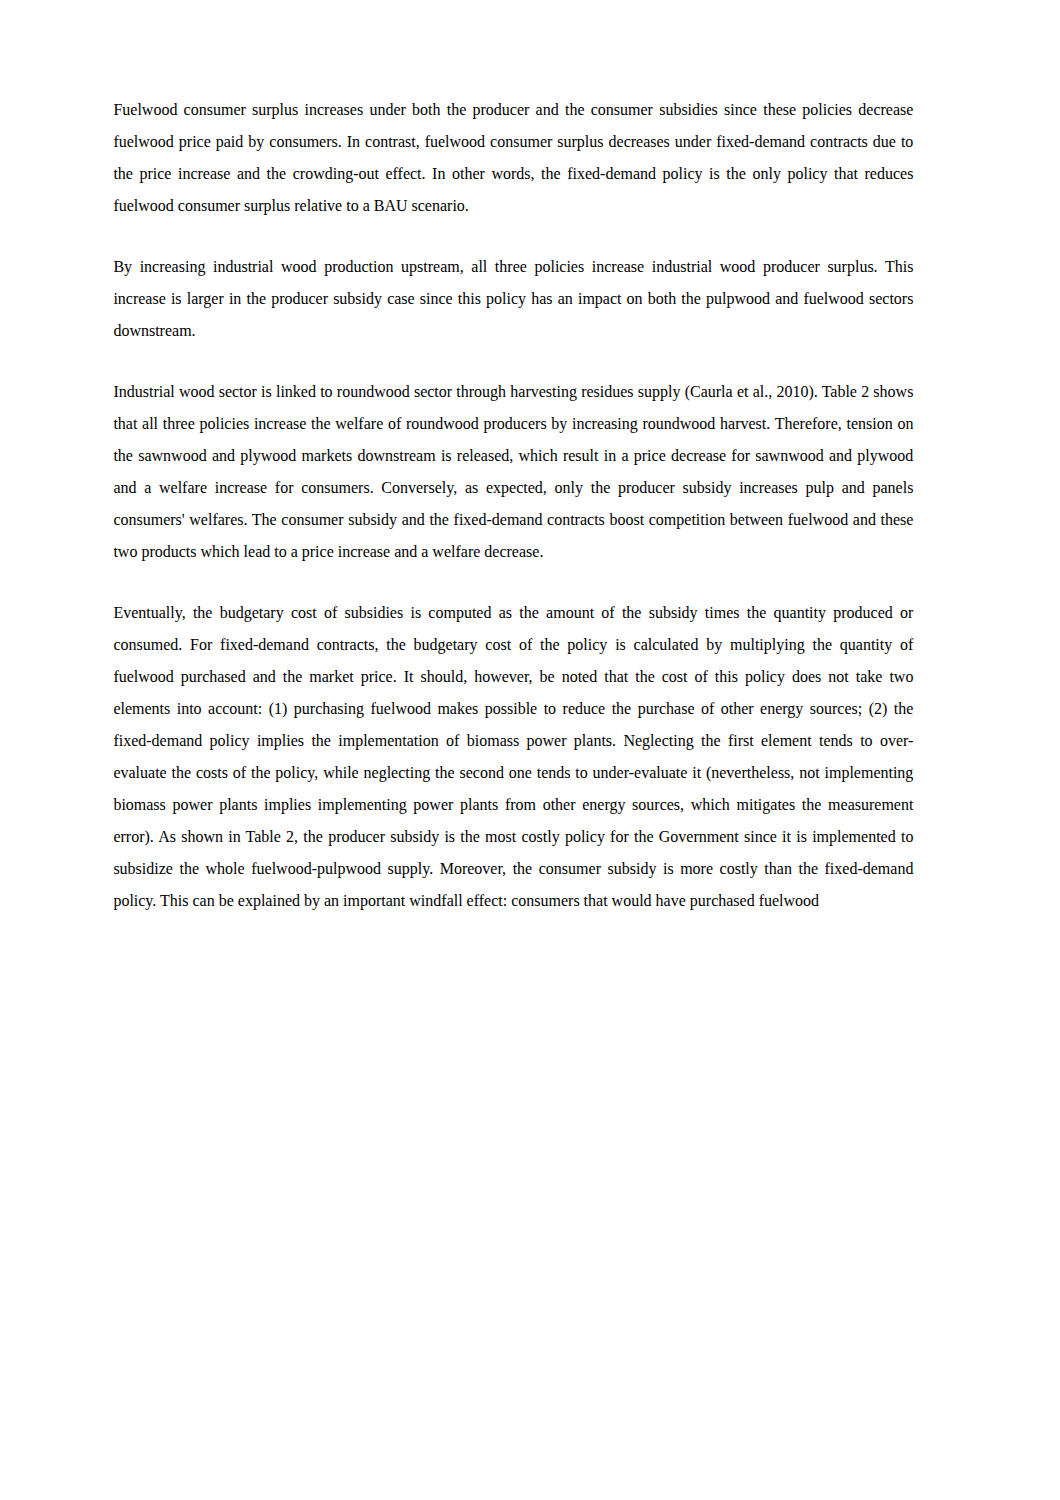Fuelwood consumer surplus increases under both the producer and the consumer subsidies since these policies decrease fuelwood price paid by consumers. In contrast, fuelwood consumer surplus decreases under fixed-demand contracts due to the price increase and the crowding-out effect. In other words, the fixed-demand policy is the only policy that reduces fuelwood consumer surplus relative to a BAU scenario.
By increasing industrial wood production upstream, all three policies increase industrial wood producer surplus. This increase is larger in the producer subsidy case since this policy has an impact on both the pulpwood and fuelwood sectors downstream.
Industrial wood sector is linked to roundwood sector through harvesting residues supply (Caurla et al., 2010). Table 2 shows that all three policies increase the welfare of roundwood producers by increasing roundwood harvest. Therefore, tension on the sawnwood and plywood markets downstream is released, which result in a price decrease for sawnwood and plywood and a welfare increase for consumers. Conversely, as expected, only the producer subsidy increases pulp and panels consumers' welfares. The consumer subsidy and the fixed-demand contracts boost competition between fuelwood and these two products which lead to a price increase and a welfare decrease.
Eventually, the budgetary cost of subsidies is computed as the amount of the subsidy times the quantity produced or consumed. For fixed-demand contracts, the budgetary cost of the policy is calculated by multiplying the quantity of fuelwood purchased and the market price. It should, however, be noted that the cost of this policy does not take two elements into account: (1) purchasing fuelwood makes possible to reduce the purchase of other energy sources; (2) the fixed-demand policy implies the implementation of biomass power plants. Neglecting the first element tends to over-evaluate the costs of the policy, while neglecting the second one tends to under-evaluate it (nevertheless, not implementing biomass power plants implies implementing power plants from other energy sources, which mitigates the measurement error). As shown in Table 2, the producer subsidy is the most costly policy for the Government since it is implemented to subsidize the whole fuelwood-pulpwood supply. Moreover, the consumer subsidy is more costly than the fixed-demand policy. This can be explained by an important windfall effect: consumers that would have purchased fuelwood